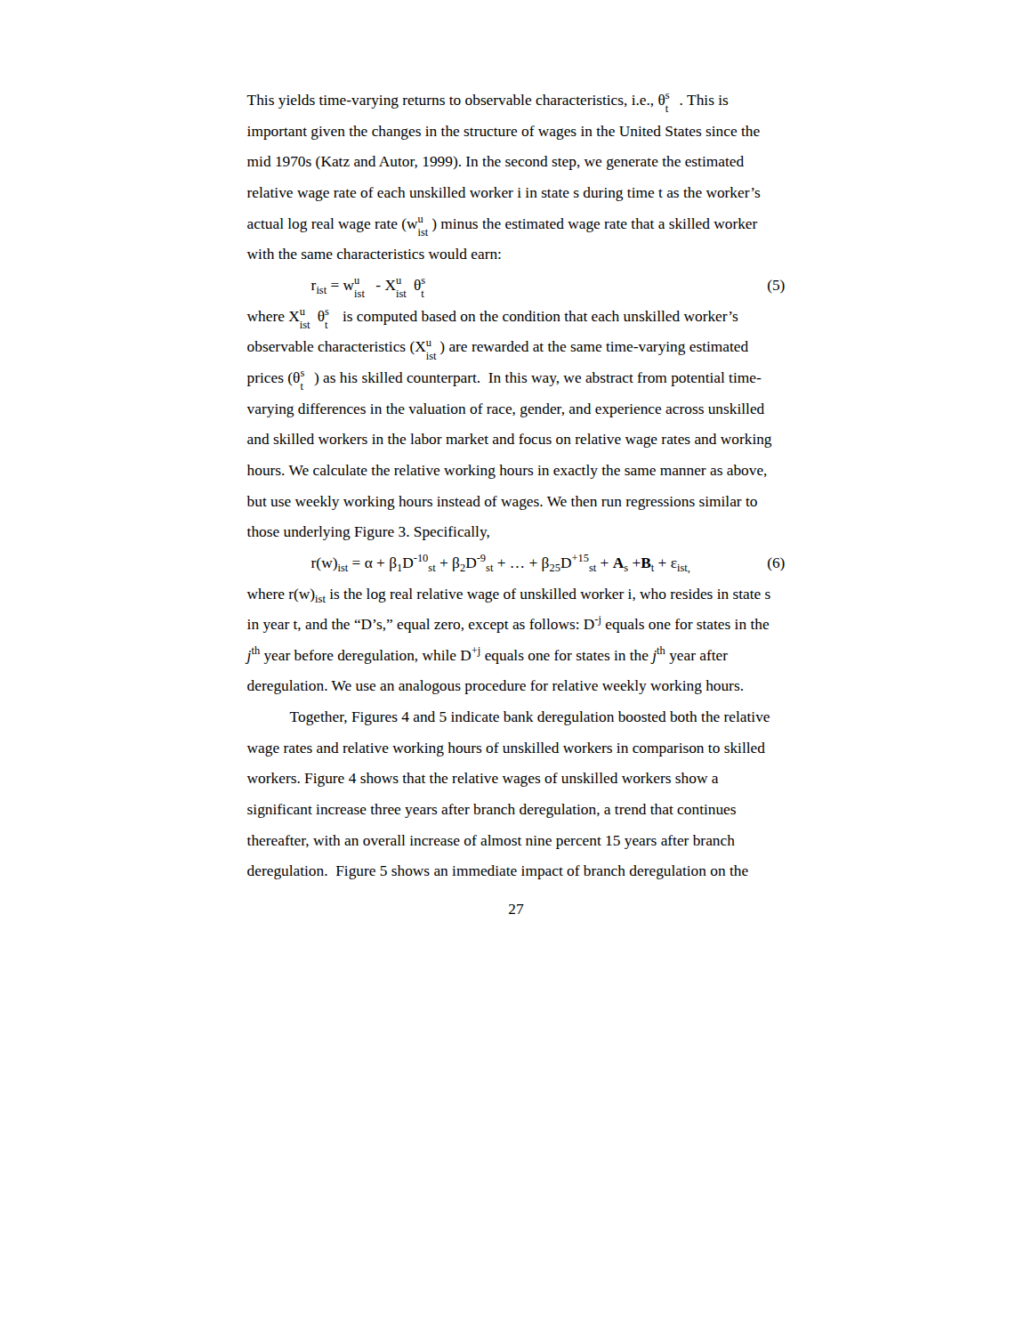This yields time-varying returns to observable characteristics, i.e., θst. This is important given the changes in the structure of wages in the United States since the mid 1970s (Katz and Autor, 1999). In the second step, we generate the estimated relative wage rate of each unskilled worker i in state s during time t as the worker’s actual log real wage rate (wuist) minus the estimated wage rate that a skilled worker with the same characteristics would earn:
rist = wuist - Xuist θst(5)
where Xuist θst is computed based on the condition that each unskilled worker’s observable characteristics (Xuist) are rewarded at the same time-varying estimated prices (θst) as his skilled counterpart. In this way, we abstract from potential time-varying differences in the valuation of race, gender, and experience across unskilled and skilled workers in the labor market and focus on relative wage rates and working hours. We calculate the relative working hours in exactly the same manner as above, but use weekly working hours instead of wages. We then run regressions similar to those underlying Figure 3. Specifically,
r(w)ist = α + β1D-10st + β2D-9st + … + β25D+15st + As +Bt + εist,(6)
where r(w)ist is the log real relative wage of unskilled worker i, who resides in state s in year t, and the “D’s,” equal zero, except as follows: D-j equals one for states in the jth year before deregulation, while D+j equals one for states in the jth year after deregulation. We use an analogous procedure for relative weekly working hours.
Together, Figures 4 and 5 indicate bank deregulation boosted both the relative wage rates and relative working hours of unskilled workers in comparison to skilled workers. Figure 4 shows that the relative wages of unskilled workers show a significant increase three years after branch deregulation, a trend that continues thereafter, with an overall increase of almost nine percent 15 years after branch deregulation. Figure 5 shows an immediate impact of branch deregulation on the
27